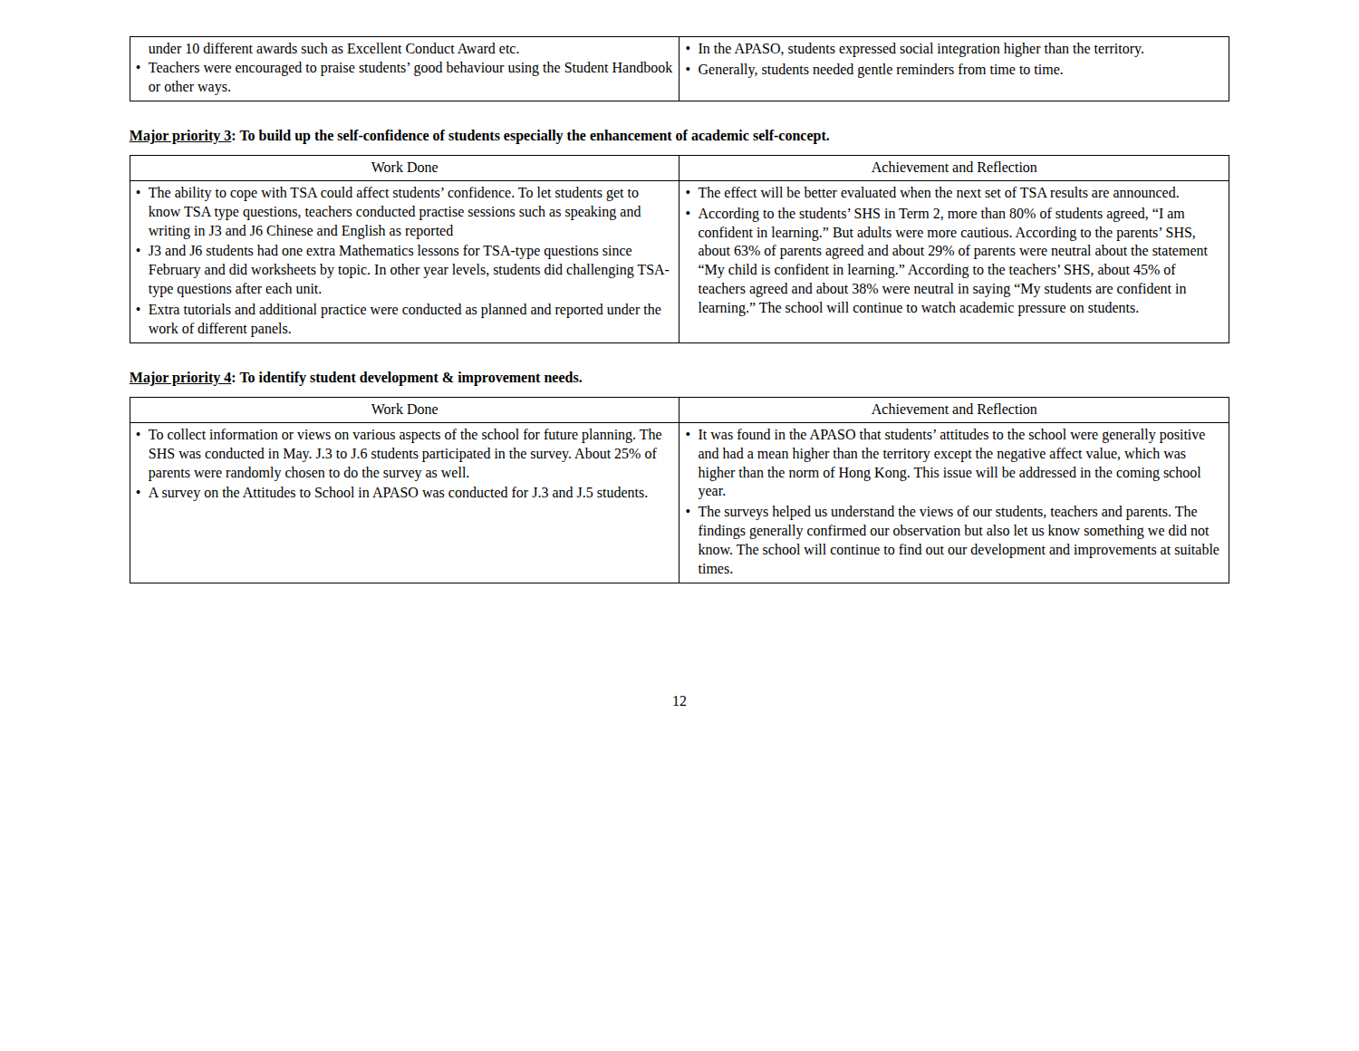| under 10 different awards such as Excellent Conduct Award etc. Teachers were encouraged to praise students’ good behaviour using the Student Handbook or other ways. | In the APASO, students expressed social integration higher than the territory. Generally, students needed gentle reminders from time to time. |
Major priority 3: To build up the self-confidence of students especially the enhancement of academic self-concept.
| Work Done | Achievement and Reflection |
| --- | --- |
| The ability to cope with TSA could affect students’ confidence. To let students get to know TSA type questions, teachers conducted practise sessions such as speaking and writing in J3 and J6 Chinese and English as reported J3 and J6 students had one extra Mathematics lessons for TSA-type questions since February and did worksheets by topic. In other year levels, students did challenging TSA-type questions after each unit. Extra tutorials and additional practice were conducted as planned and reported under the work of different panels. | The effect will be better evaluated when the next set of TSA results are announced. According to the students’ SHS in Term 2, more than 80% of students agreed, “I am confident in learning.” But adults were more cautious. According to the parents’ SHS, about 63% of parents agreed and about 29% of parents were neutral about the statement “My child is confident in learning.” According to the teachers’ SHS, about 45% of teachers agreed and about 38% were neutral in saying “My students are confident in learning.” The school will continue to watch academic pressure on students. |
Major priority 4: To identify student development & improvement needs.
| Work Done | Achievement and Reflection |
| --- | --- |
| To collect information or views on various aspects of the school for future planning. The SHS was conducted in May. J.3 to J.6 students participated in the survey. About 25% of parents were randomly chosen to do the survey as well. A survey on the Attitudes to School in APASO was conducted for J.3 and J.5 students. | It was found in the APASO that students’ attitudes to the school were generally positive and had a mean higher than the territory except the negative affect value, which was higher than the norm of Hong Kong. This issue will be addressed in the coming school year. The surveys helped us understand the views of our students, teachers and parents. The findings generally confirmed our observation but also let us know something we did not know. The school will continue to find out our development and improvements at suitable times. |
12